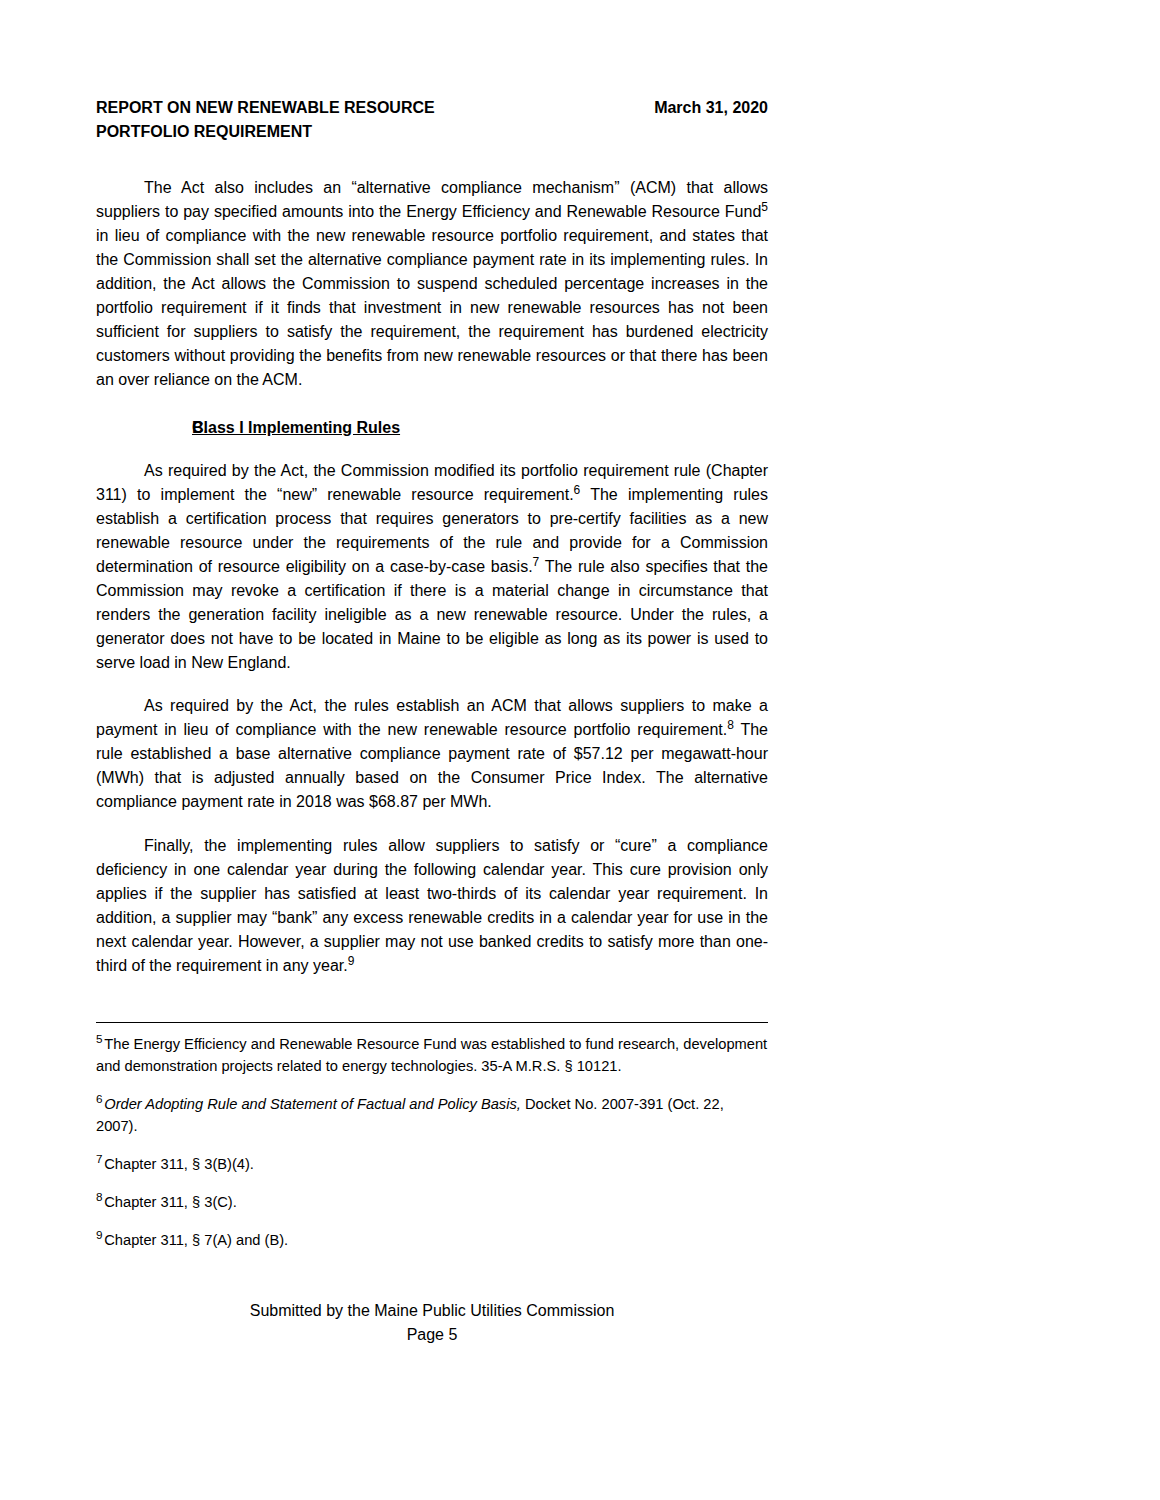REPORT ON NEW RENEWABLE RESOURCE
PORTFOLIO REQUIREMENT
March 31, 2020
The Act also includes an “alternative compliance mechanism” (ACM) that allows suppliers to pay specified amounts into the Energy Efficiency and Renewable Resource Fund5 in lieu of compliance with the new renewable resource portfolio requirement, and states that the Commission shall set the alternative compliance payment rate in its implementing rules. In addition, the Act allows the Commission to suspend scheduled percentage increases in the portfolio requirement if it finds that investment in new renewable resources has not been sufficient for suppliers to satisfy the requirement, the requirement has burdened electricity customers without providing the benefits from new renewable resources or that there has been an over reliance on the ACM.
B. Class I Implementing Rules
As required by the Act, the Commission modified its portfolio requirement rule (Chapter 311) to implement the “new” renewable resource requirement.6 The implementing rules establish a certification process that requires generators to pre-certify facilities as a new renewable resource under the requirements of the rule and provide for a Commission determination of resource eligibility on a case-by-case basis.7 The rule also specifies that the Commission may revoke a certification if there is a material change in circumstance that renders the generation facility ineligible as a new renewable resource. Under the rules, a generator does not have to be located in Maine to be eligible as long as its power is used to serve load in New England.
As required by the Act, the rules establish an ACM that allows suppliers to make a payment in lieu of compliance with the new renewable resource portfolio requirement.8 The rule established a base alternative compliance payment rate of $57.12 per megawatt-hour (MWh) that is adjusted annually based on the Consumer Price Index. The alternative compliance payment rate in 2018 was $68.87 per MWh.
Finally, the implementing rules allow suppliers to satisfy or “cure” a compliance deficiency in one calendar year during the following calendar year. This cure provision only applies if the supplier has satisfied at least two-thirds of its calendar year requirement. In addition, a supplier may “bank” any excess renewable credits in a calendar year for use in the next calendar year. However, a supplier may not use banked credits to satisfy more than one-third of the requirement in any year.9
5 The Energy Efficiency and Renewable Resource Fund was established to fund research, development and demonstration projects related to energy technologies. 35-A M.R.S. § 10121.
6 Order Adopting Rule and Statement of Factual and Policy Basis, Docket No. 2007-391 (Oct. 22, 2007).
7 Chapter 311, § 3(B)(4).
8 Chapter 311, § 3(C).
9 Chapter 311, § 7(A) and (B).
Submitted by the Maine Public Utilities Commission
Page 5